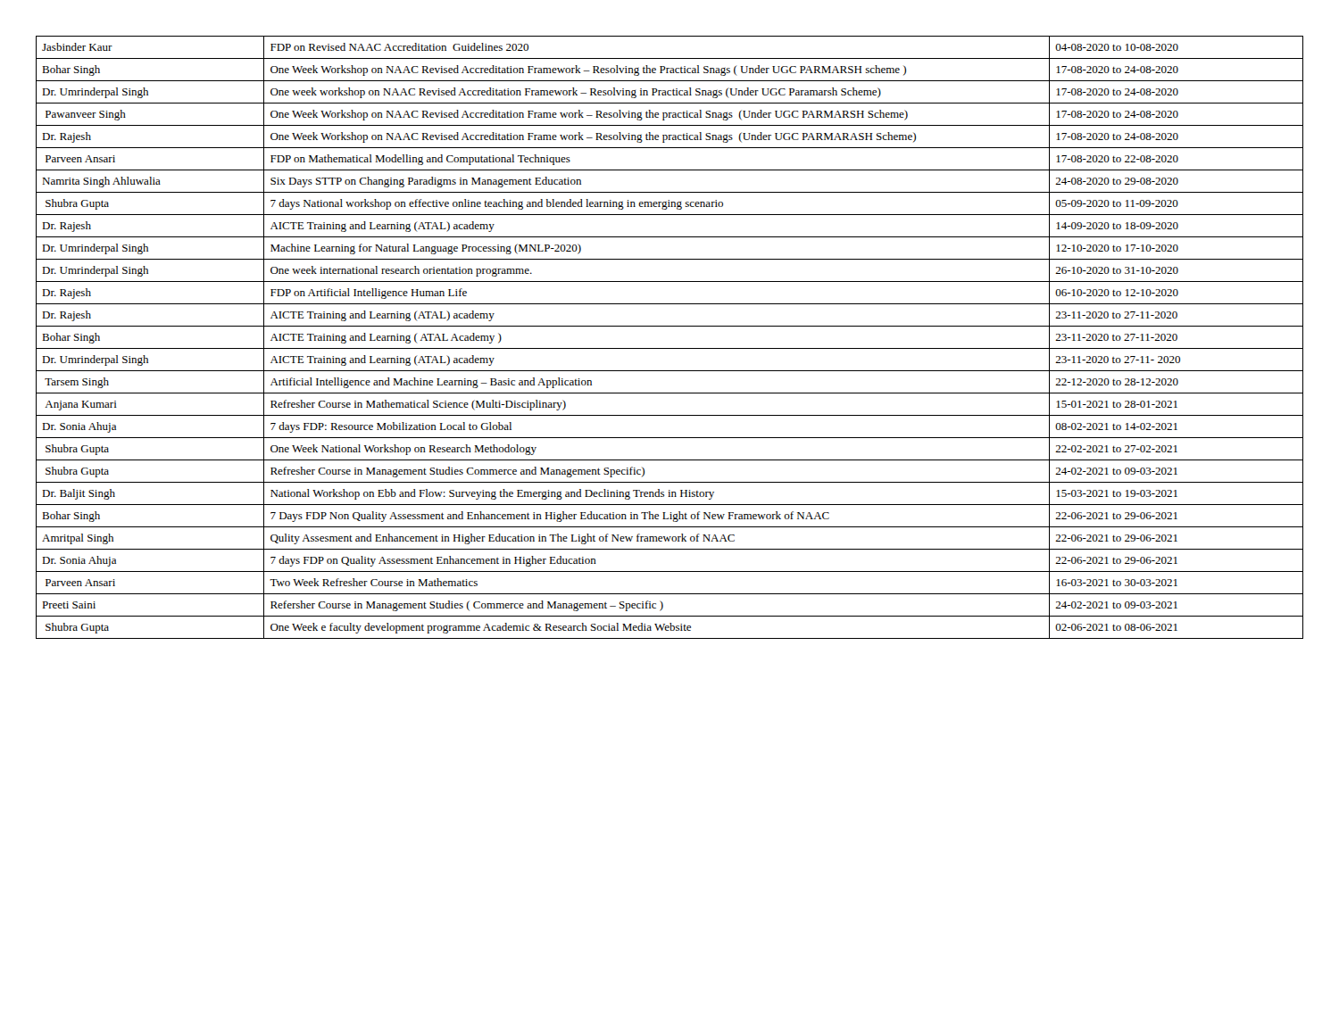| Jasbinder Kaur | FDP on Revised NAAC Accreditation Guidelines 2020 | 04-08-2020 to 10-08-2020 |
| Bohar Singh | One Week Workshop on NAAC Revised Accreditation Framework – Resolving the Practical Snags ( Under UGC PARMARSH scheme ) | 17-08-2020 to 24-08-2020 |
| Dr. Umrinderpal Singh | One week workshop on NAAC Revised Accreditation Framework – Resolving in Practical Snags (Under UGC Paramarsh Scheme) | 17-08-2020 to 24-08-2020 |
| Pawanveer Singh | One Week Workshop on NAAC Revised Accreditation Frame work – Resolving the practical Snags (Under UGC PARMARSH Scheme) | 17-08-2020 to 24-08-2020 |
| Dr. Rajesh | One Week Workshop on NAAC Revised Accreditation Frame work – Resolving the practical Snags (Under UGC PARMARASH Scheme) | 17-08-2020 to 24-08-2020 |
| Parveen Ansari | FDP on Mathematical Modelling and Computational Techniques | 17-08-2020 to 22-08-2020 |
| Namrita Singh Ahluwalia | Six Days STTP on Changing Paradigms in Management Education | 24-08-2020 to 29-08-2020 |
| Shubra Gupta | 7 days National workshop on effective online teaching and blended learning in emerging scenario | 05-09-2020 to 11-09-2020 |
| Dr. Rajesh | AICTE Training and Learning (ATAL) academy | 14-09-2020 to 18-09-2020 |
| Dr. Umrinderpal Singh | Machine Learning for Natural Language Processing (MNLP-2020) | 12-10-2020 to 17-10-2020 |
| Dr. Umrinderpal Singh | One week international research orientation programme. | 26-10-2020 to 31-10-2020 |
| Dr. Rajesh | FDP on Artificial Intelligence Human Life | 06-10-2020 to 12-10-2020 |
| Dr. Rajesh | AICTE Training and Learning (ATAL) academy | 23-11-2020 to 27-11-2020 |
| Bohar Singh | AICTE Training and Learning ( ATAL Academy ) | 23-11-2020 to 27-11-2020 |
| Dr. Umrinderpal Singh | AICTE Training and Learning (ATAL) academy | 23-11-2020 to 27-11- 2020 |
| Tarsem Singh | Artificial Intelligence and Machine Learning – Basic and Application | 22-12-2020 to 28-12-2020 |
| Anjana Kumari | Refresher Course in Mathematical Science (Multi-Disciplinary) | 15-01-2021 to 28-01-2021 |
| Dr. Sonia Ahuja | 7 days FDP: Resource Mobilization Local to Global | 08-02-2021 to 14-02-2021 |
| Shubra Gupta | One Week National Workshop on Research Methodology | 22-02-2021 to 27-02-2021 |
| Shubra Gupta | Refresher Course in Management Studies Commerce and Management Specific) | 24-02-2021 to 09-03-2021 |
| Dr. Baljit Singh | National Workshop on Ebb and Flow: Surveying the Emerging and Declining Trends in History | 15-03-2021 to 19-03-2021 |
| Bohar Singh | 7 Days FDP Non Quality Assessment and Enhancement in Higher Education in The Light of New Framework of NAAC | 22-06-2021 to 29-06-2021 |
| Amritpal Singh | Qulity Assesment and Enhancement in Higher Education in The Light of New framework of NAAC | 22-06-2021 to 29-06-2021 |
| Dr. Sonia Ahuja | 7 days FDP on Quality Assessment Enhancement in Higher Education | 22-06-2021 to 29-06-2021 |
| Parveen Ansari | Two Week Refresher Course in Mathematics | 16-03-2021 to 30-03-2021 |
| Preeti Saini | Refersher Course in Management Studies ( Commerce and Management – Specific ) | 24-02-2021 to 09-03-2021 |
| Shubra Gupta | One Week e faculty development programme Academic & Research Social Media Website | 02-06-2021 to 08-06-2021 |